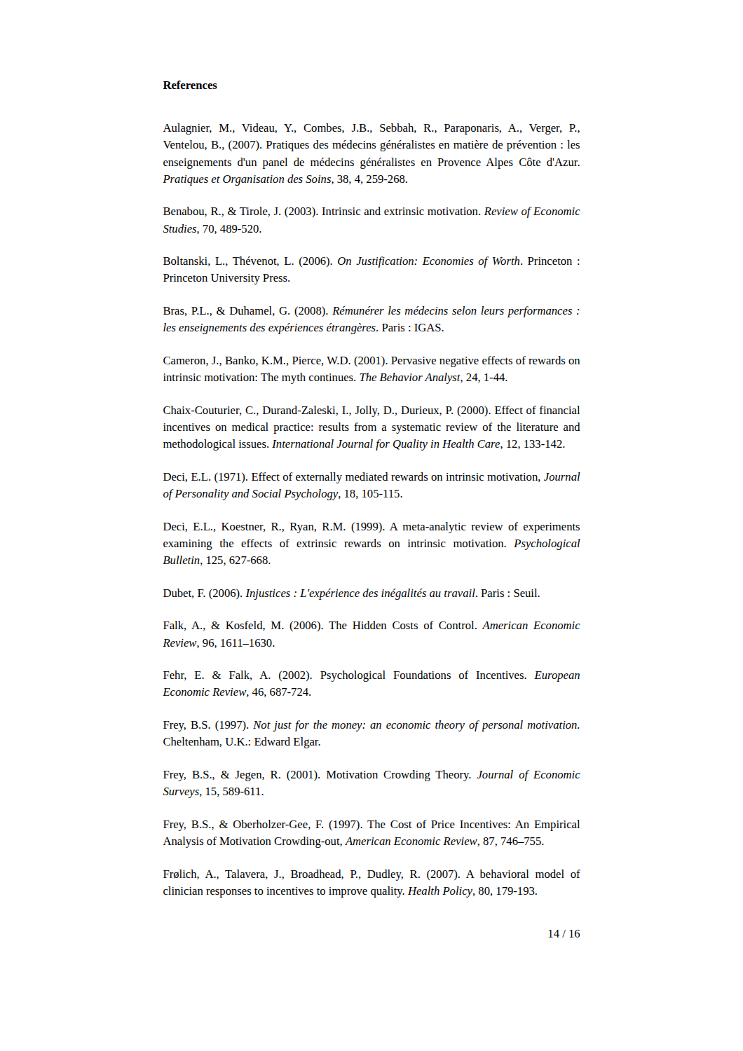References
Aulagnier, M., Videau, Y., Combes, J.B., Sebbah, R., Paraponaris, A., Verger, P., Ventelou, B., (2007). Pratiques des médecins généralistes en matière de prévention : les enseignements d'un panel de médecins généralistes en Provence Alpes Côte d'Azur. Pratiques et Organisation des Soins, 38, 4, 259-268.
Benabou, R., & Tirole, J. (2003). Intrinsic and extrinsic motivation. Review of Economic Studies, 70, 489-520.
Boltanski, L., Thévenot, L. (2006). On Justification: Economies of Worth. Princeton : Princeton University Press.
Bras, P.L., & Duhamel, G. (2008). Rémunérer les médecins selon leurs performances : les enseignements des expériences étrangères. Paris : IGAS.
Cameron, J., Banko, K.M., Pierce, W.D. (2001). Pervasive negative effects of rewards on intrinsic motivation: The myth continues. The Behavior Analyst, 24, 1-44.
Chaix-Couturier, C., Durand-Zaleski, I., Jolly, D., Durieux, P. (2000). Effect of financial incentives on medical practice: results from a systematic review of the literature and methodological issues. International Journal for Quality in Health Care, 12, 133-142.
Deci, E.L. (1971). Effect of externally mediated rewards on intrinsic motivation, Journal of Personality and Social Psychology, 18, 105-115.
Deci, E.L., Koestner, R., Ryan, R.M. (1999). A meta-analytic review of experiments examining the effects of extrinsic rewards on intrinsic motivation. Psychological Bulletin, 125, 627-668.
Dubet, F. (2006). Injustices : L'expérience des inégalités au travail. Paris : Seuil.
Falk, A., & Kosfeld, M. (2006). The Hidden Costs of Control. American Economic Review, 96, 1611–1630.
Fehr, E. & Falk, A. (2002). Psychological Foundations of Incentives. European Economic Review, 46, 687-724.
Frey, B.S. (1997). Not just for the money: an economic theory of personal motivation. Cheltenham, U.K.: Edward Elgar.
Frey, B.S., & Jegen, R. (2001). Motivation Crowding Theory. Journal of Economic Surveys, 15, 589-611.
Frey, B.S., & Oberholzer-Gee, F. (1997). The Cost of Price Incentives: An Empirical Analysis of Motivation Crowding-out, American Economic Review, 87, 746–755.
Frølich, A., Talavera, J., Broadhead, P., Dudley, R. (2007). A behavioral model of clinician responses to incentives to improve quality. Health Policy, 80, 179-193.
14 / 16